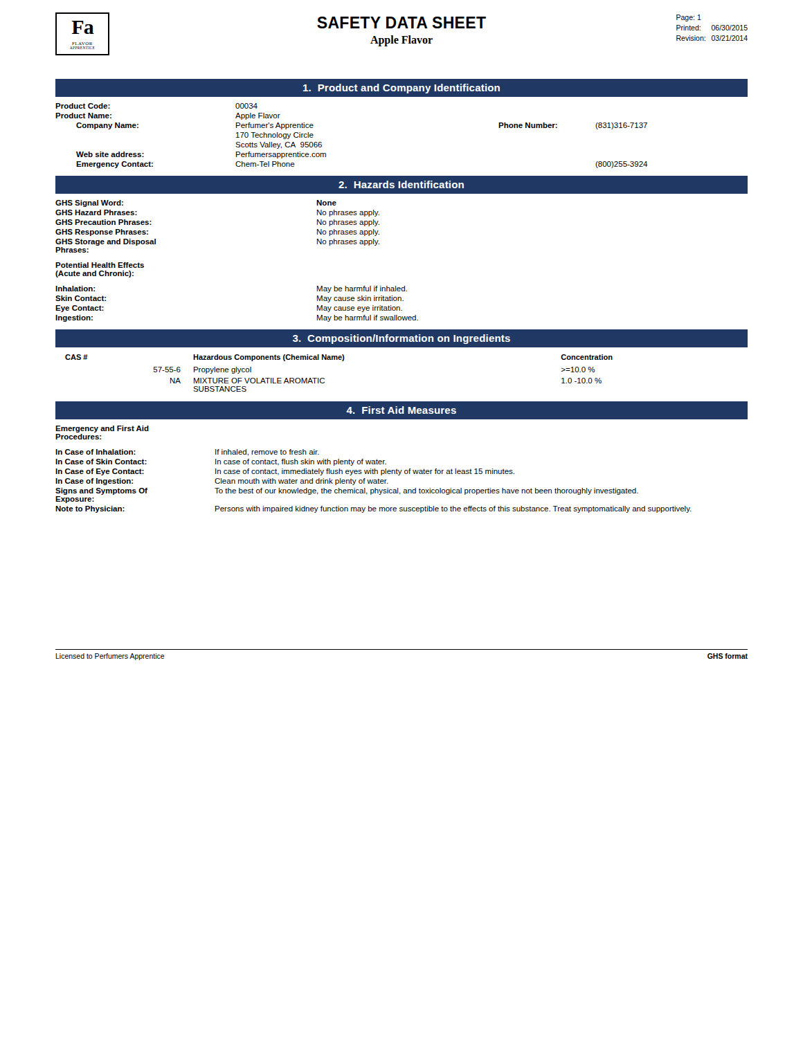Fa FLAVOR APPRENTICE
SAFETY DATA SHEET
Apple Flavor
Page: 1
Printed: 06/30/2015
Revision: 03/21/2014
1. Product and Company Identification
| Product Code: | 00034 | | |
| Product Name: | Apple Flavor | | |
| Company Name: | Perfumer's Apprentice | Phone Number: | (831)316-7137 |
| | 170 Technology Circle | | |
| | Scotts Valley, CA 95066 | | |
| Web site address: | Perfumersapprentice.com | | |
| Emergency Contact: | Chem-Tel Phone | | (800)255-3924 |
2. Hazards Identification
| GHS Signal Word: | None |
| GHS Hazard Phrases: | No phrases apply. |
| GHS Precaution Phrases: | No phrases apply. |
| GHS Response Phrases: | No phrases apply. |
| GHS Storage and Disposal Phrases: | No phrases apply. |
| Potential Health Effects (Acute and Chronic): | |
| Inhalation: | May be harmful if inhaled. |
| Skin Contact: | May cause skin irritation. |
| Eye Contact: | May cause eye irritation. |
| Ingestion: | May be harmful if swallowed. |
3. Composition/Information on Ingredients
| CAS # | Hazardous Components (Chemical Name) | Concentration |
| --- | --- | --- |
| 57-55-6 | Propylene glycol | >=10.0 % |
| NA | MIXTURE OF VOLATILE AROMATIC SUBSTANCES | 1.0 -10.0 % |
4. First Aid Measures
| Emergency and First Aid Procedures: | |
| In Case of Inhalation: | If inhaled, remove to fresh air. |
| In Case of Skin Contact: | In case of contact, flush skin with plenty of water. |
| In Case of Eye Contact: | In case of contact, immediately flush eyes with plenty of water for at least 15 minutes. |
| In Case of Ingestion: | Clean mouth with water and drink plenty of water. |
| Signs and Symptoms Of Exposure: | To the best of our knowledge, the chemical, physical, and toxicological properties have not been thoroughly investigated. |
| Note to Physician: | Persons with impaired kidney function may be more susceptible to the effects of this substance. Treat symptomatically and supportively. |
Licensed to Perfumers Apprentice
GHS format